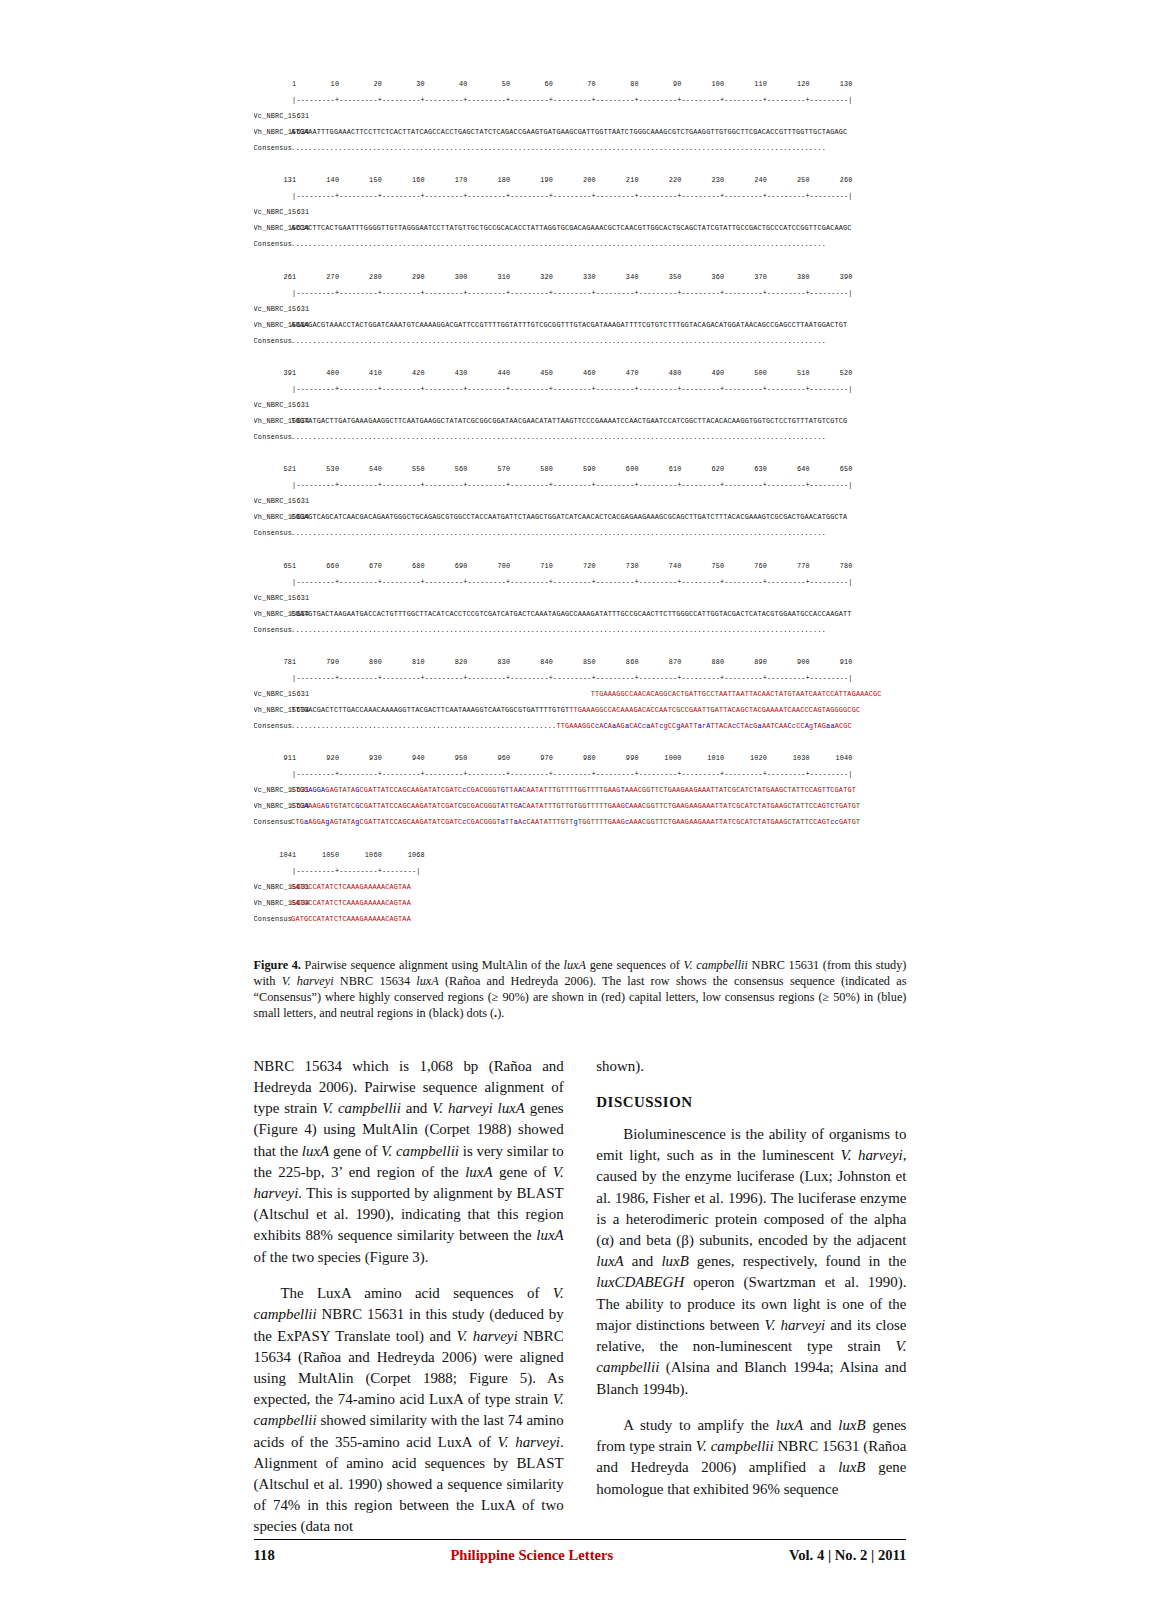1 10 20 30 40 50 60 70 80 90 100 110 120 130 |---------+---------+---------+---------+---------+---------+---------+---------+---------+---------+---------+---------+---------| Vc_NBRC_15631 Vh_NBRC_15634 ATGAAATTTGGAAACTTCCTTCTCACTTATCAGCCACCTGAGCTATCTCAGACCGAAGTGATGAAGCGATTGGTTAATCTGGGCAAAGCGTCTGAAGGTTGTGGCTTCGACACCGTTTGGTTGCTAGAGC Consensus.............................................................................................................................
131 140 150 160 170 180 190 200 210 220 230 240 250 260 |---------+---------+---------+---------+---------+---------+---------+---------+---------+---------+---------+---------+---------| Vc_NBRC_15631 Vh_NBRC_15634 ACCACTTCACTGAATTTGGGGTTGTTAGGGAATCCTTATGTTGCTGCCGCACACCTATTAGGTGCGACAGAAACGCTCAACGTTGGCACTGCAGCTATCGTATTGCCGACTGCCCATCCGGTTCGACAAGC Consensus.............................................................................................................................
261 270 280 290 300 310 320 330 340 350 360 370 380 390 |---------+---------+---------+---------+---------+---------+---------+---------+---------+---------+---------+---------+---------| Vc_NBRC_15631 Vh_NBRC_15634 AGAAGACGTAAACCTACTGGATCAAATGTCAAAAGGACGATTCCGTTTTGGTATTTGTCGCGGTTTGTACGATAAAGATTTTCGTGTCTTTGGTACAGACATGGATAACAGCCGAGCCTTAATGGACTGT Consensus.............................................................................................................................
391 400 410 420 430 440 450 460 470 480 490 500 510 520 |---------+---------+---------+---------+---------+---------+---------+---------+---------+---------+---------+---------+---------| Vc_NBRC_15631 Vh_NBRC_15634 TGGTATGACTTGATGAAAGAAGGCTTCAATGAAGGCTATATCGCGGCGGATAACGAACATATTAAGTTCCCGAAAATCCAACTGAATCCATCGGCTTACACACAAGGTGGTGCTCCTGTTTATGTCGTCG Consensus.............................................................................................................................
521 530 540 550 560 570 580 590 600 610 620 630 640 650 |---------+---------+---------+---------+---------+---------+---------+---------+---------+---------+---------+---------+---------| Vc_NBRC_15631 Vh_NBRC_15634 CGGAGTCAGCATCAACGACAGAATGGGCTGCAGAGCGTGGCCTACCAATGATTCTAAGCTGGATCATCAACACTCACGAGAAGAAAGCGCAGCTTGATCTTTACACGAAAGTCGCGACTGAACATGGCTA Consensus.............................................................................................................................
651 660 670 680 690 700 710 720 730 740 750 760 770 780 |---------+---------+---------+---------+---------+---------+---------+---------+---------+---------+---------+---------+---------| Vc_NBRC_15631 Vh_NBRC_15634 CGATGTGACTAAGAATGACCACTGTTTGGCTTACATCACCTCCGTCGATCATGACTCAAATAGAGCCAAAGATATTTGCCGCAACTTCTTGGGCCATTGGTACGACTCATACGTGGAATGCCACCAAGATT Consensus.............................................................................................................................
781 790 800 810 820 830 840 850 860 870 880 890 900 910 |---------+---------+---------+---------+---------+---------+---------+---------+---------+---------+---------+---------+---------| Vc_NBRC_15631 TTGAAAGGCCAACACAGGCACTGATTGCCTAATTAATTACAACTATGTAATCAATCCATTAGAAACGC Vh_NBRC_15634 TTTGACGACTCTTGACCAAACAAAAGGTTACGACTTCAATAAAGGTCAATGGCGTGATTTTGTGTTTGAAAGGCCACAAAGACACCAATCGCCGAATTGATTACAGCTACGAAAATCAACCCAGTAGGGGCGC Consensus..............................................................TTGAAAGGC cACAaAG aCA CcaAT cgCC gAATT arATTACA cCTA cGaAATCAA CcCC AgTAG aa ACGC
911 920 930 940 950 960 970 980 990 1000 1010 1020 1030 1040 |---------+---------+---------+---------+---------+---------+---------+---------+---------+---------+---------+---------+---------| Vc_NBRC_15631 CTGG AGGA GAGTATA GCGATTATCCAGCAAGATATCGATC cCGACGGGT GTTA ACAATATTTGTTTTGGTTTTGAAG TAAACGGTTCTGAAGAAGAAATTATCGCATCTATGAAGCTATTCCAGT TCGATGT Vh_NBRC_15634 CTG AAAGA GTGTATC GCGATTATCCAGCAAGATATCGAT CGCGACGGGT ATTG ACAATATTTGTTG TGGTTTTTGAAG CAAACGGTTCTGAAGAAGAAATTATCGCATCTATGAAGCTATTCCAGT CTGATGT Consensus CTG aAGGA gAGTATA gCGATTATCCAGCAAGATATCGATC cCGACGGGT aTT aAcCAATATTTGTT gTGGTTTTGAAG cAAACGGTTCTGAAGAAGAAATTATCGCATCTATGAAGCTATTCCAGT cc GATGT
1041 1050 1060 1068 |---------+---------+--------| Vc_NBRC_15631 GATGCCATATCTCAAAGAAAAACAGTAA Vh_NBRC_15634 GATGCCATATCTCAAAGAAAAACAGTAA Consensus GATGCCATATCTCAAAGAAAAACAGTAA
Figure 4. Pairwise sequence alignment using MultAlin of the luxA gene sequences of V. campbellii NBRC 15631 (from this study) with V. harveyi NBRC 15634 luxA (Rañoa and Hedreyda 2006). The last row shows the consensus sequence (indicated as “Consensus”) where highly conserved regions (≥ 90%) are shown in (red) capital letters, low consensus regions (≥ 50%) in (blue) small letters, and neutral regions in (black) dots (.).
NBRC 15634 which is 1,068 bp (Rañoa and Hedreyda 2006). Pairwise sequence alignment of type strain V. campbellii and V. harveyi luxA genes (Figure 4) using MultAlin (Corpet 1988) showed that the luxA gene of V. campbellii is very similar to the 225-bp, 3’ end region of the luxA gene of V. harveyi. This is supported by alignment by BLAST (Altschul et al. 1990), indicating that this region exhibits 88% sequence similarity between the luxA of the two species (Figure 3).
The LuxA amino acid sequences of V. campbellii NBRC 15631 in this study (deduced by the ExPASY Translate tool) and V. harveyi NBRC 15634 (Rañoa and Hedreyda 2006) were aligned using MultAlin (Corpet 1988; Figure 5). As expected, the 74-amino acid LuxA of type strain V. campbellii showed similarity with the last 74 amino acids of the 355-amino acid LuxA of V. harveyi. Alignment of amino acid sequences by BLAST (Altschul et al. 1990) showed a sequence similarity of 74% in this region between the LuxA of two species (data not
shown).
DISCUSSION
Bioluminescence is the ability of organisms to emit light, such as in the luminescent V. harveyi, caused by the enzyme luciferase (Lux; Johnston et al. 1986, Fisher et al. 1996). The luciferase enzyme is a heterodimeric protein composed of the alpha (α) and beta (β) subunits, encoded by the adjacent luxA and luxB genes, respectively, found in the luxCDABEGH operon (Swartzman et al. 1990). The ability to produce its own light is one of the major distinctions between V. harveyi and its close relative, the non-luminescent type strain V. campbellii (Alsina and Blanch 1994a; Alsina and Blanch 1994b).
A study to amplify the luxA and luxB genes from type strain V. campbellii NBRC 15631 (Rañoa and Hedreyda 2006) amplified a luxB gene homologue that exhibited 96% sequence
118
Philippine Science Letters
Vol. 4 | No. 2 | 2011